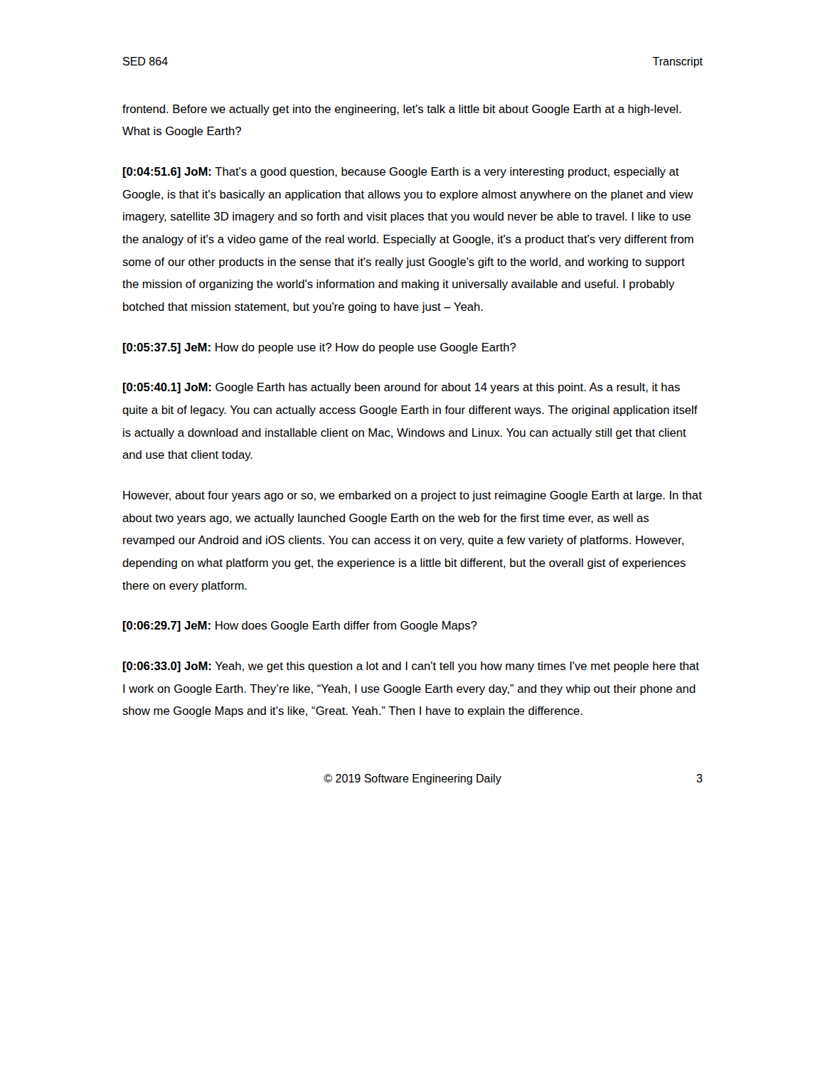SED 864 Transcript
frontend. Before we actually get into the engineering, let's talk a little bit about Google Earth at a high-level. What is Google Earth?
[0:04:51.6] JoM: That's a good question, because Google Earth is a very interesting product, especially at Google, is that it's basically an application that allows you to explore almost anywhere on the planet and view imagery, satellite 3D imagery and so forth and visit places that you would never be able to travel. I like to use the analogy of it's a video game of the real world. Especially at Google, it's a product that's very different from some of our other products in the sense that it's really just Google's gift to the world, and working to support the mission of organizing the world's information and making it universally available and useful. I probably botched that mission statement, but you're going to have just – Yeah.
[0:05:37.5] JeM: How do people use it? How do people use Google Earth?
[0:05:40.1] JoM: Google Earth has actually been around for about 14 years at this point. As a result, it has quite a bit of legacy. You can actually access Google Earth in four different ways. The original application itself is actually a download and installable client on Mac, Windows and Linux. You can actually still get that client and use that client today.
However, about four years ago or so, we embarked on a project to just reimagine Google Earth at large. In that about two years ago, we actually launched Google Earth on the web for the first time ever, as well as revamped our Android and iOS clients. You can access it on very, quite a few variety of platforms. However, depending on what platform you get, the experience is a little bit different, but the overall gist of experiences there on every platform.
[0:06:29.7] JeM: How does Google Earth differ from Google Maps?
[0:06:33.0] JoM: Yeah, we get this question a lot and I can't tell you how many times I've met people here that I work on Google Earth. They’re like, “Yeah, I use Google Earth every day,” and they whip out their phone and show me Google Maps and it's like, “Great. Yeah.” Then I have to explain the difference.
© 2019 Software Engineering Daily 3